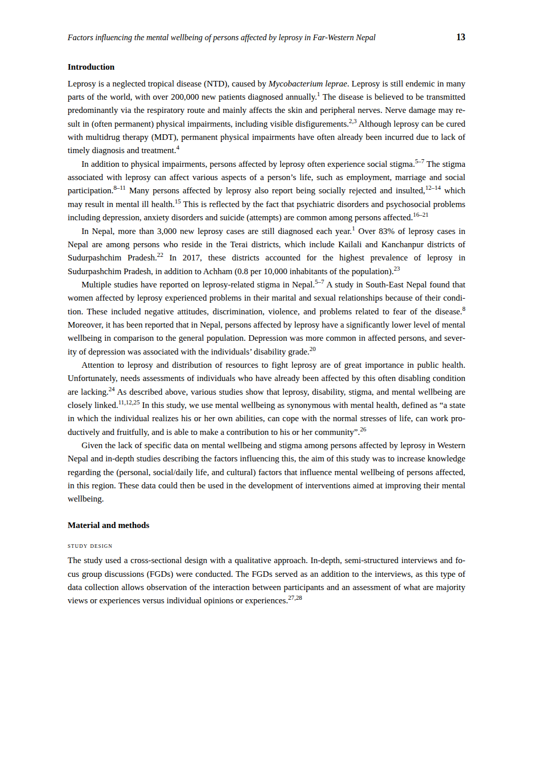Factors influencing the mental wellbeing of persons affected by leprosy in Far-Western Nepal 13
Introduction
Leprosy is a neglected tropical disease (NTD), caused by Mycobacterium leprae. Leprosy is still endemic in many parts of the world, with over 200,000 new patients diagnosed annually.1 The disease is believed to be transmitted predominantly via the respiratory route and mainly affects the skin and peripheral nerves. Nerve damage may result in (often permanent) physical impairments, including visible disfigurements.2,3 Although leprosy can be cured with multidrug therapy (MDT), permanent physical impairments have often already been incurred due to lack of timely diagnosis and treatment.4
In addition to physical impairments, persons affected by leprosy often experience social stigma.5–7 The stigma associated with leprosy can affect various aspects of a person’s life, such as employment, marriage and social participation.8–11 Many persons affected by leprosy also report being socially rejected and insulted,12–14 which may result in mental ill health.15 This is reflected by the fact that psychiatric disorders and psychosocial problems including depression, anxiety disorders and suicide (attempts) are common among persons affected.16–21
In Nepal, more than 3,000 new leprosy cases are still diagnosed each year.1 Over 83% of leprosy cases in Nepal are among persons who reside in the Terai districts, which include Kailali and Kanchanpur districts of Sudurpashchim Pradesh.22 In 2017, these districts accounted for the highest prevalence of leprosy in Sudurpashchim Pradesh, in addition to Achham (0.8 per 10,000 inhabitants of the population).23
Multiple studies have reported on leprosy-related stigma in Nepal.5–7 A study in South-East Nepal found that women affected by leprosy experienced problems in their marital and sexual relationships because of their condition. These included negative attitudes, discrimination, violence, and problems related to fear of the disease.8 Moreover, it has been reported that in Nepal, persons affected by leprosy have a significantly lower level of mental wellbeing in comparison to the general population. Depression was more common in affected persons, and severity of depression was associated with the individuals’ disability grade.20
Attention to leprosy and distribution of resources to fight leprosy are of great importance in public health. Unfortunately, needs assessments of individuals who have already been affected by this often disabling condition are lacking.24 As described above, various studies show that leprosy, disability, stigma, and mental wellbeing are closely linked.11,12,25 In this study, we use mental wellbeing as synonymous with mental health, defined as “a state in which the individual realizes his or her own abilities, can cope with the normal stresses of life, can work productively and fruitfully, and is able to make a contribution to his or her community”.26
Given the lack of specific data on mental wellbeing and stigma among persons affected by leprosy in Western Nepal and in-depth studies describing the factors influencing this, the aim of this study was to increase knowledge regarding the (personal, social/daily life, and cultural) factors that influence mental wellbeing of persons affected, in this region. These data could then be used in the development of interventions aimed at improving their mental wellbeing.
Material and methods
Study design
The study used a cross-sectional design with a qualitative approach. In-depth, semi-structured interviews and focus group discussions (FGDs) were conducted. The FGDs served as an addition to the interviews, as this type of data collection allows observation of the interaction between participants and an assessment of what are majority views or experiences versus individual opinions or experiences.27,28